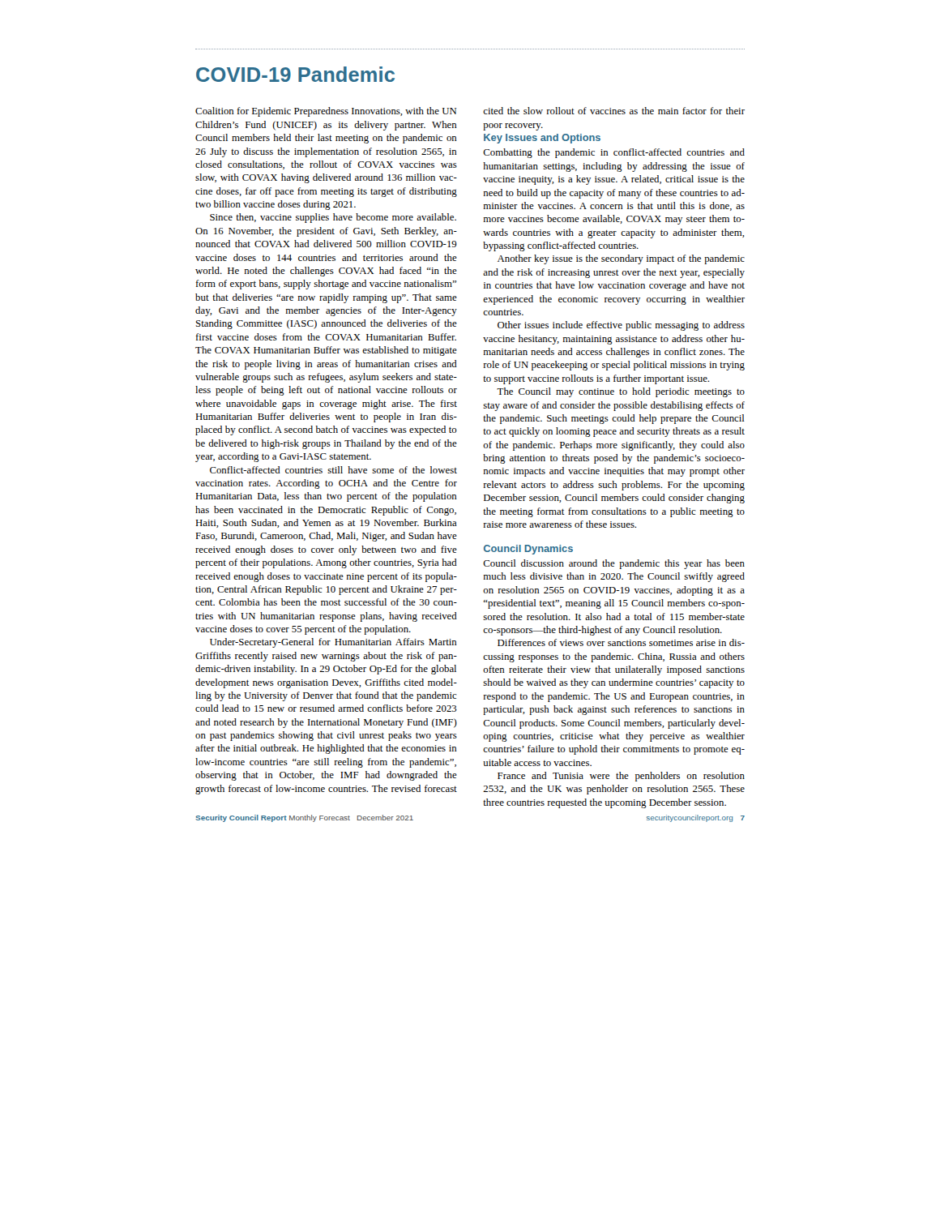COVID-19 Pandemic
Coalition for Epidemic Preparedness Innovations, with the UN Children’s Fund (UNICEF) as its delivery partner. When Council members held their last meeting on the pandemic on 26 July to discuss the implementation of resolution 2565, in closed consultations, the rollout of COVAX vaccines was slow, with COVAX having delivered around 136 million vaccine doses, far off pace from meeting its target of distributing two billion vaccine doses during 2021.
Since then, vaccine supplies have become more available. On 16 November, the president of Gavi, Seth Berkley, announced that COVAX had delivered 500 million COVID-19 vaccine doses to 144 countries and territories around the world. He noted the challenges COVAX had faced “in the form of export bans, supply shortage and vaccine nationalism” but that deliveries “are now rapidly ramping up”. That same day, Gavi and the member agencies of the Inter-Agency Standing Committee (IASC) announced the deliveries of the first vaccine doses from the COVAX Humanitarian Buffer. The COVAX Humanitarian Buffer was established to mitigate the risk to people living in areas of humanitarian crises and vulnerable groups such as refugees, asylum seekers and stateless people of being left out of national vaccine rollouts or where unavoidable gaps in coverage might arise. The first Humanitarian Buffer deliveries went to people in Iran displaced by conflict. A second batch of vaccines was expected to be delivered to high-risk groups in Thailand by the end of the year, according to a Gavi-IASC statement.
Conflict-affected countries still have some of the lowest vaccination rates. According to OCHA and the Centre for Humanitarian Data, less than two percent of the population has been vaccinated in the Democratic Republic of Congo, Haiti, South Sudan, and Yemen as at 19 November. Burkina Faso, Burundi, Cameroon, Chad, Mali, Niger, and Sudan have received enough doses to cover only between two and five percent of their populations. Among other countries, Syria had received enough doses to vaccinate nine percent of its population, Central African Republic 10 percent and Ukraine 27 percent. Colombia has been the most successful of the 30 countries with UN humanitarian response plans, having received vaccine doses to cover 55 percent of the population.
Under-Secretary-General for Humanitarian Affairs Martin Griffiths recently raised new warnings about the risk of pandemic-driven instability. In a 29 October Op-Ed for the global development news organisation Devex, Griffiths cited modelling by the University of Denver that found that the pandemic could lead to 15 new or resumed armed conflicts before 2023 and noted research by the International Monetary Fund (IMF) on past pandemics showing that civil unrest peaks two years after the initial outbreak. He highlighted that the economies in low-income countries “are still reeling from the pandemic”, observing that in October, the IMF had downgraded the growth forecast of low-income countries. The revised forecast cited the slow rollout of vaccines as the main factor for their poor recovery.
Key Issues and Options
Combatting the pandemic in conflict-affected countries and humanitarian settings, including by addressing the issue of vaccine inequity, is a key issue. A related, critical issue is the need to build up the capacity of many of these countries to administer the vaccines. A concern is that until this is done, as more vaccines become available, COVAX may steer them towards countries with a greater capacity to administer them, bypassing conflict-affected countries.
Another key issue is the secondary impact of the pandemic and the risk of increasing unrest over the next year, especially in countries that have low vaccination coverage and have not experienced the economic recovery occurring in wealthier countries.
Other issues include effective public messaging to address vaccine hesitancy, maintaining assistance to address other humanitarian needs and access challenges in conflict zones. The role of UN peacekeeping or special political missions in trying to support vaccine rollouts is a further important issue.
The Council may continue to hold periodic meetings to stay aware of and consider the possible destabilising effects of the pandemic. Such meetings could help prepare the Council to act quickly on looming peace and security threats as a result of the pandemic. Perhaps more significantly, they could also bring attention to threats posed by the pandemic’s socioeconomic impacts and vaccine inequities that may prompt other relevant actors to address such problems. For the upcoming December session, Council members could consider changing the meeting format from consultations to a public meeting to raise more awareness of these issues.
Council Dynamics
Council discussion around the pandemic this year has been much less divisive than in 2020. The Council swiftly agreed on resolution 2565 on COVID-19 vaccines, adopting it as a “presidential text”, meaning all 15 Council members co-sponsored the resolution. It also had a total of 115 member-state co-sponsors—the third-highest of any Council resolution.
Differences of views over sanctions sometimes arise in discussing responses to the pandemic. China, Russia and others often reiterate their view that unilaterally imposed sanctions should be waived as they can undermine countries’ capacity to respond to the pandemic. The US and European countries, in particular, push back against such references to sanctions in Council products. Some Council members, particularly developing countries, criticise what they perceive as wealthier countries’ failure to uphold their commitments to promote equitable access to vaccines.
France and Tunisia were the penholders on resolution 2532, and the UK was penholder on resolution 2565. These three countries requested the upcoming December session.
Security Council Report Monthly Forecast December 2021
securitycouncilreport.org 7